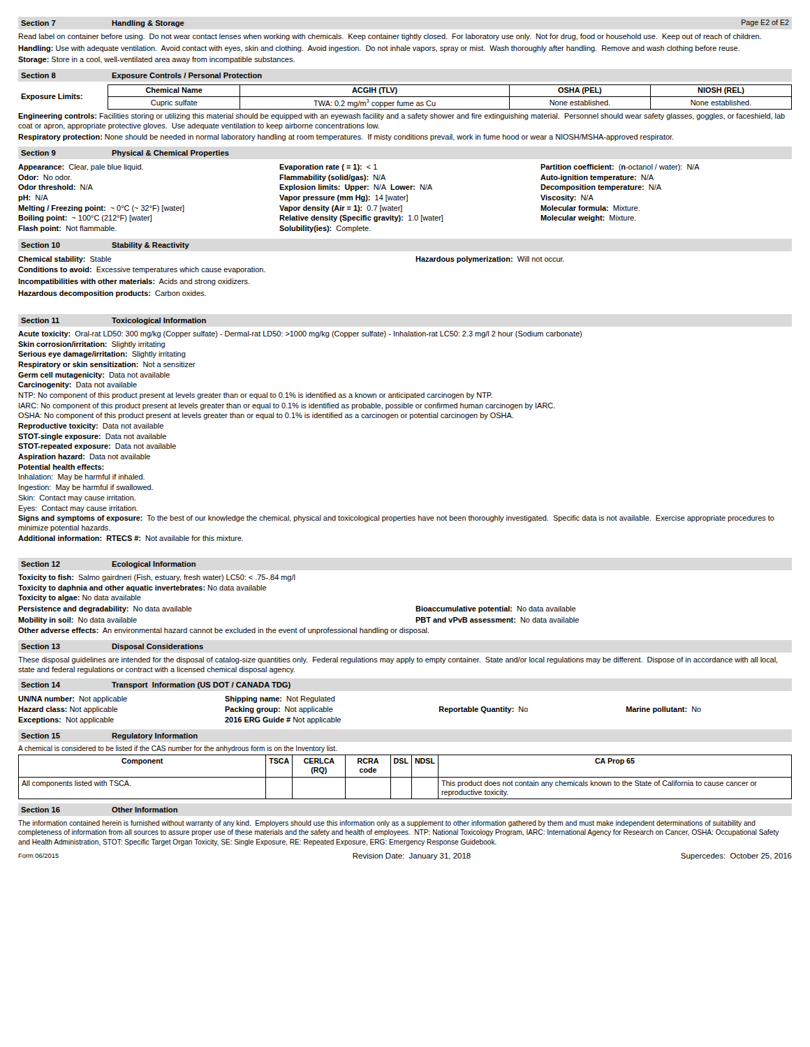Section 7 Handling & Storage Page E2 of E2
Read label on container before using. Do not wear contact lenses when working with chemicals. Keep container tightly closed. For laboratory use only. Not for drug, food or household use. Keep out of reach of children.
Handling: Use with adequate ventilation. Avoid contact with eyes, skin and clothing. Avoid ingestion. Do not inhale vapors, spray or mist. Wash thoroughly after handling. Remove and wash clothing before reuse.
Storage: Store in a cool, well-ventilated area away from incompatible substances.
Section 8 Exposure Controls / Personal Protection
| Exposure Limits: | Chemical Name | ACGIH (TLV) | OSHA (PEL) | NIOSH (REL) |
| Cupric sulfate | TWA: 0.2 mg/m 3 copper fume as Cu | None established. | None established. |
Engineering controls: Facilities storing or utilizing this material should be equipped with an eyewash facility and a safety shower and fire extinguishing material. Personnel should wear safety glasses, goggles, or faceshield, lab coat or apron, appropriate protective gloves. Use adequate ventilation to keep airborne concentrations low.
Respiratory protection: None should be needed in normal laboratory handling at room temperatures. If misty conditions prevail, work in fume hood or wear a NIOSH/MSHA-approved respirator.
Section 9 Physical & Chemical Properties
Appearance: Clear, pale blue liquid.
Odor: No odor.
Odor threshold: N/A
pH: N/A
Melting / Freezing point: ~ 0°C (~ 32°F) [water]
Boiling point: ~ 100°C (212°F) [water]
Flash point: Not flammable.
Evaporation rate ( = 1): < 1
Flammability (solid/gas): N/A
Explosion limits: Upper: N/A Lower: N/A
Vapor pressure (mm Hg): 14 [water]
Vapor density (Air = 1): 0.7 [water]
Relative density (Specific gravity): 1.0 [water]
Solubility(ies): Complete.
Partition coefficient: (n-octanol / water): N/A
Auto-ignition temperature: N/A
Decomposition temperature: N/A
Viscosity: N/A
Molecular formula: Mixture.
Molecular weight: Mixture.
Section 10 Stability & Reactivity
Chemical stability: Stable
Hazardous polymerization: Will not occur.
Conditions to avoid: Excessive temperatures which cause evaporation.
Incompatibilities with other materials: Acids and strong oxidizers.
Hazardous decomposition products: Carbon oxides.
Section 11 Toxicological Information
Acute toxicity: Oral-rat LD50: 300 mg/kg (Copper sulfate) - Dermal-rat LD50: >1000 mg/kg (Copper sulfate) - Inhalation-rat LC50: 2.3 mg/l 2 hour (Sodium carbonate)
Skin corrosion/irritation: Slightly irritating
Serious eye damage/irritation: Slightly irritating
Respiratory or skin sensitization: Not a sensitizer
Germ cell mutagenicity: Data not available
Carcinogenity: Data not available
NTP: No component of this product present at levels greater than or equal to 0.1% is identified as a known or anticipated carcinogen by NTP.
IARC: No component of this product present at levels greater than or equal to 0.1% is identified as probable, possible or confirmed human carcinogen by IARC.
OSHA: No component of this product present at levels greater than or equal to 0.1% is identified as a carcinogen or potential carcinogen by OSHA.
Reproductive toxicity: Data not available
STOT-single exposure: Data not available
STOT-repeated exposure: Data not available
Aspiration hazard: Data not available
Potential health effects:
Inhalation: May be harmful if inhaled.
Ingestion: May be harmful if swallowed.
Skin: Contact may cause irritation.
Eyes: Contact may cause irritation.
Signs and symptoms of exposure: To the best of our knowledge the chemical, physical and toxicological properties have not been thoroughly investigated. Specific data is not available. Exercise appropriate procedures to minimize potential hazards.
Additional information: RTECS #: Not available for this mixture.
Section 12 Ecological Information
Toxicity to fish: Salmo gairdneri (Fish, estuary, fresh water) LC50: < .75-.84 mg/l
Toxicity to daphnia and other aquatic invertebrates: No data available
Toxicity to algae: No data available
Persistence and degradability: No data available
Bioaccumulative potential: No data available
Mobility in soil: No data available
PBT and vPvB assessment: No data available
Other adverse effects: An environmental hazard cannot be excluded in the event of unprofessional handling or disposal.
Section 13 Disposal Considerations
These disposal guidelines are intended for the disposal of catalog-size quantities only. Federal regulations may apply to empty container. State and/or local regulations may be different. Dispose of in accordance with all local, state and federal regulations or contract with a licensed chemical disposal agency.
Section 14 Transport Information (US DOT / CANADA TDG)
UN/NA number: Not applicable
Hazard class: Not applicable
Exceptions: Not applicable
Shipping name: Not Regulated
Packing group: Not applicable
2016 ERG Guide # Not applicable
Reportable Quantity: No
Marine pollutant: No
Section 15 Regulatory Information
A chemical is considered to be listed if the CAS number for the anhydrous form is on the Inventory list.
| Component | TSCA | CERLCA (RQ) | RCRA code | DSL | NDSL | CA Prop 65 |
| --- | --- | --- | --- | --- | --- | --- |
| All components listed with TSCA. | | | | | | This product does not contain any chemicals known to the State of California to cause cancer or reproductive toxicity. |
Section 16 Other Information
The information contained herein is furnished without warranty of any kind. Employers should use this information only as a supplement to other information gathered by them and must make independent determinations of suitability and completeness of information from all sources to assure proper use of these materials and the safety and health of employees. NTP: National Toxicology Program, IARC: International Agency for Research on Cancer, OSHA: Occupational Safety and Health Administration, STOT: Specific Target Organ Toxicity, SE: Single Exposure, RE: Repeated Exposure, ERG: Emergency Response Guidebook.
Form 06/2015 Revision Date: January 31, 2018 Supercedes: October 25, 2016